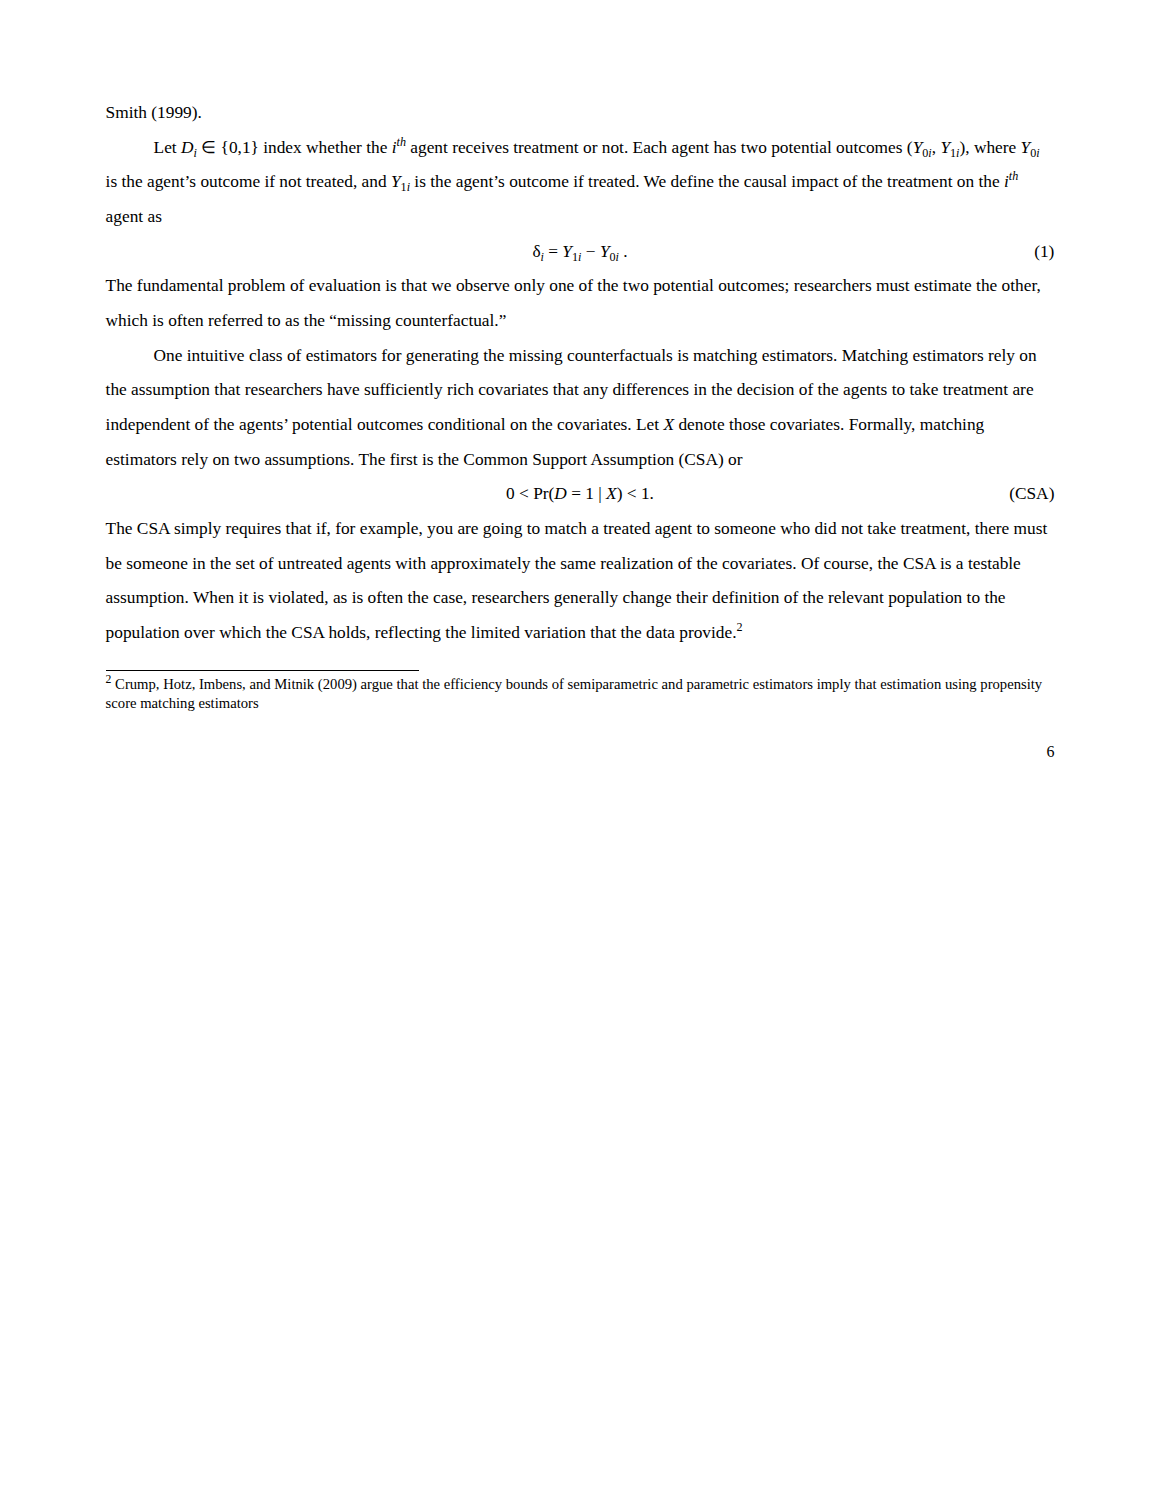Smith (1999).
Let Di ∈ {0,1} index whether the ith agent receives treatment or not. Each agent has two potential outcomes (Y0i, Y1i), where Y0i is the agent’s outcome if not treated, and Y1i is the agent’s outcome if treated. We define the causal impact of the treatment on the ith agent as
δi = Y1i − Y0i .(1)
The fundamental problem of evaluation is that we observe only one of the two potential outcomes; researchers must estimate the other, which is often referred to as the “missing counterfactual.”
One intuitive class of estimators for generating the missing counterfactuals is matching estimators. Matching estimators rely on the assumption that researchers have sufficiently rich covariates that any differences in the decision of the agents to take treatment are independent of the agents’ potential outcomes conditional on the covariates. Let X denote those covariates. Formally, matching estimators rely on two assumptions. The first is the Common Support Assumption (CSA) or
0 < Pr(D = 1 | X) < 1.(CSA)
The CSA simply requires that if, for example, you are going to match a treated agent to someone who did not take treatment, there must be someone in the set of untreated agents with approximately the same realization of the covariates. Of course, the CSA is a testable assumption. When it is violated, as is often the case, researchers generally change their definition of the relevant population to the population over which the CSA holds, reflecting the limited variation that the data provide.2
2 Crump, Hotz, Imbens, and Mitnik (2009) argue that the efficiency bounds of semiparametric and parametric estimators imply that estimation using propensity score matching estimators
6